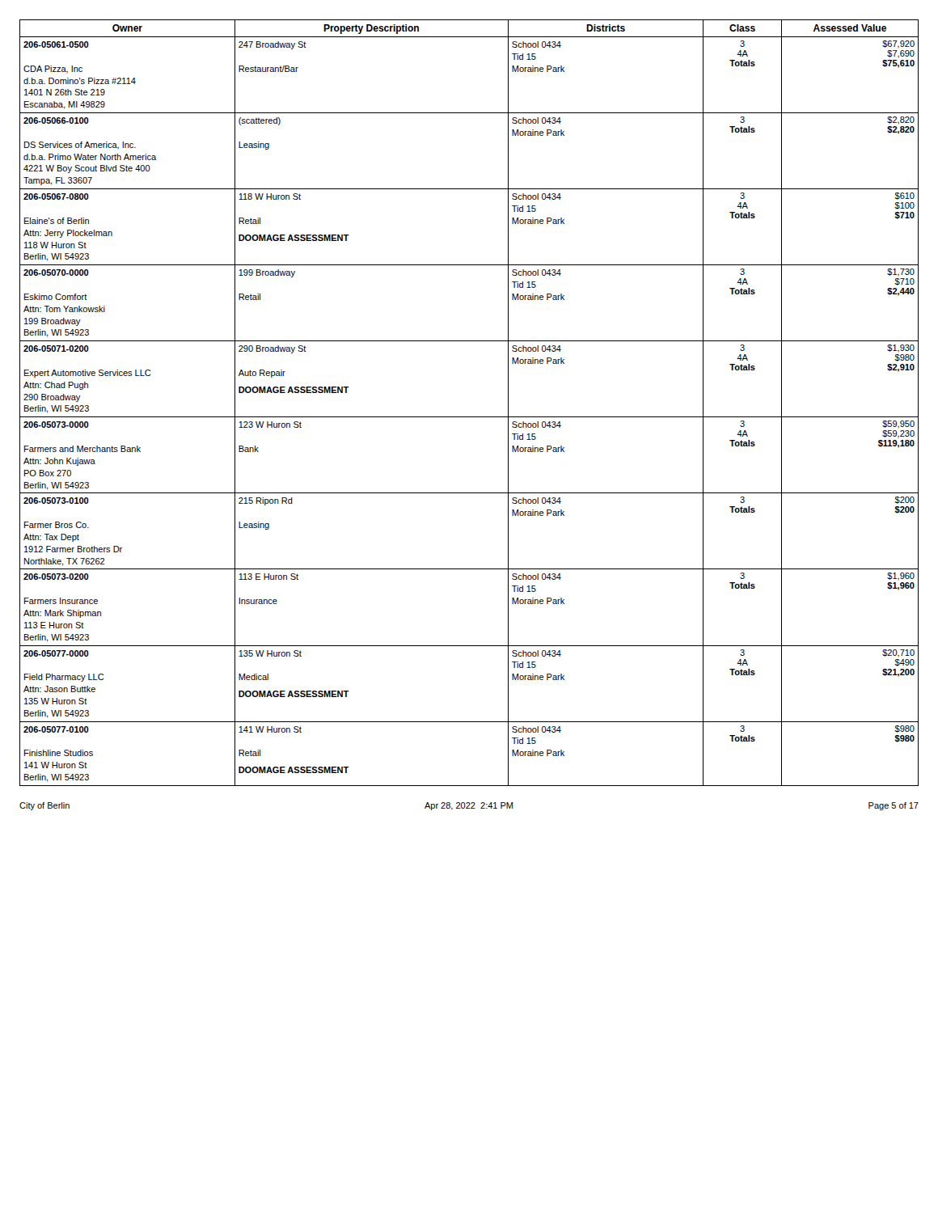| Owner | Property Description | Districts | Class | Assessed Value |
| --- | --- | --- | --- | --- |
| 206-05061-0500 CDA Pizza, Inc d.b.a. Domino's Pizza #2114 1401 N 26th Ste 219 Escanaba, MI 49829 | 247 Broadway St Restaurant/Bar | School 0434 Tid 15 Moraine Park | 3 4A Totals | $67,920 $7,690 $75,610 |
| 206-05066-0100 DS Services of America, Inc. d.b.a. Primo Water North America 4221 W Boy Scout Blvd Ste 400 Tampa, FL 33607 | (scattered) Leasing | School 0434 Moraine Park | 3 Totals | $2,820 $2,820 |
| 206-05067-0800 Elaine's of Berlin Attn: Jerry Plockelman 118 W Huron St Berlin, WI 54923 | 118 W Huron St Retail DOOMAGE ASSESSMENT | School 0434 Tid 15 Moraine Park | 3 4A Totals | $610 $100 $710 |
| 206-05070-0000 Eskimo Comfort Attn: Tom Yankowski 199 Broadway Berlin, WI 54923 | 199 Broadway Retail | School 0434 Tid 15 Moraine Park | 3 4A Totals | $1,730 $710 $2,440 |
| 206-05071-0200 Expert Automotive Services LLC Attn: Chad Pugh 290 Broadway Berlin, WI 54923 | 290 Broadway St Auto Repair DOOMAGE ASSESSMENT | School 0434 Moraine Park | 3 4A Totals | $1,930 $980 $2,910 |
| 206-05073-0000 Farmers and Merchants Bank Attn: John Kujawa PO Box 270 Berlin, WI 54923 | 123 W Huron St Bank | School 0434 Tid 15 Moraine Park | 3 4A Totals | $59,950 $59,230 $119,180 |
| 206-05073-0100 Farmer Bros Co. Attn: Tax Dept 1912 Farmer Brothers Dr Northlake, TX 76262 | 215 Ripon Rd Leasing | School 0434 Moraine Park | 3 Totals | $200 $200 |
| 206-05073-0200 Farmers Insurance Attn: Mark Shipman 113 E Huron St Berlin, WI 54923 | 113 E Huron St Insurance | School 0434 Tid 15 Moraine Park | 3 Totals | $1,960 $1,960 |
| 206-05077-0000 Field Pharmacy LLC Attn: Jason Buttke 135 W Huron St Berlin, WI 54923 | 135 W Huron St Medical DOOMAGE ASSESSMENT | School 0434 Tid 15 Moraine Park | 3 4A Totals | $20,710 $490 $21,200 |
| 206-05077-0100 Finishline Studios 141 W Huron St Berlin, WI 54923 | 141 W Huron St Retail DOOMAGE ASSESSMENT | School 0434 Tid 15 Moraine Park | 3 Totals | $980 $980 |
City of Berlin
Apr 28, 2022 2:41 PM
Page 5 of 17